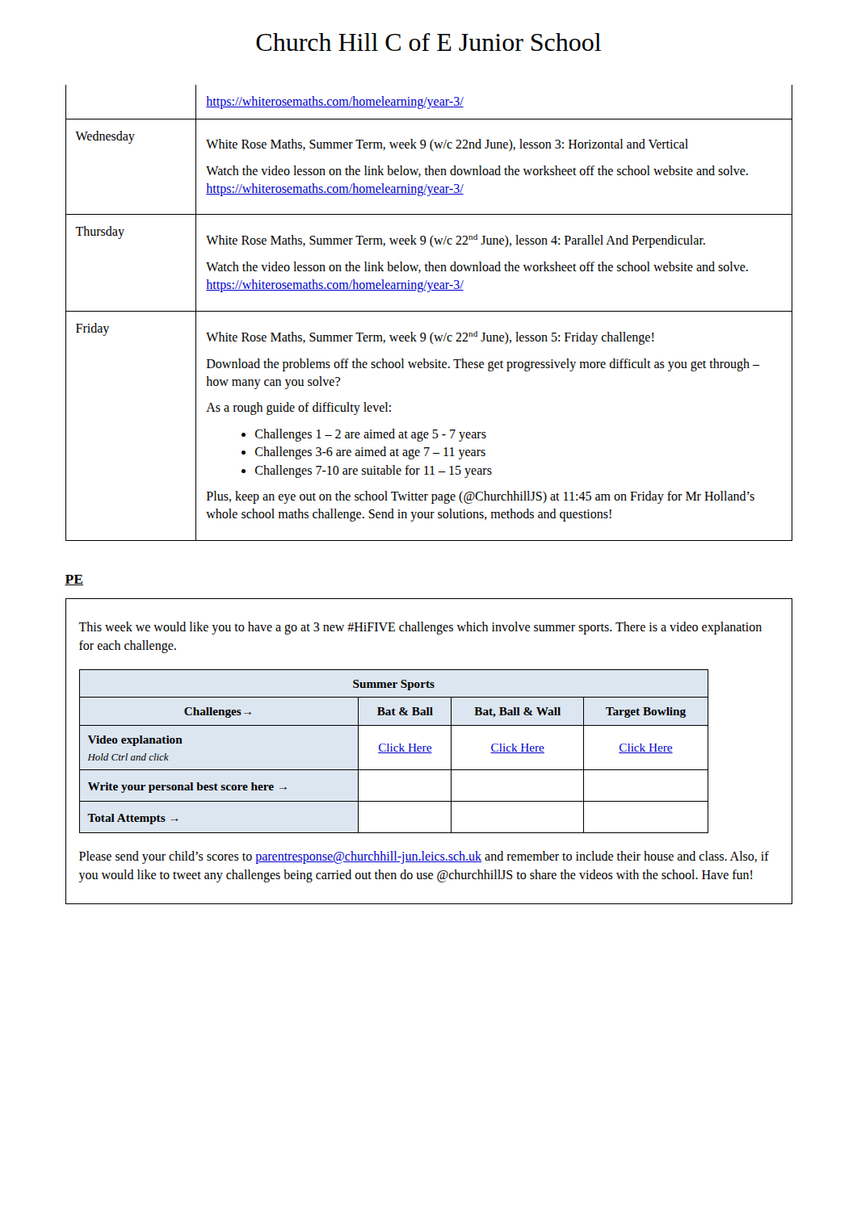Church Hill C of E Junior School
| | https://whiterosemaths.com/homelearning/year-3/ |
| Wednesday | White Rose Maths, Summer Term, week 9 (w/c 22nd June), lesson 3: Horizontal and Vertical Watch the video lesson on the link below, then download the worksheet off the school website and solve. https://whiterosemaths.com/homelearning/year-3/ |
| Thursday | White Rose Maths, Summer Term, week 9 (w/c 22 nd June), lesson 4: Parallel And Perpendicular. Watch the video lesson on the link below, then download the worksheet off the school website and solve. https://whiterosemaths.com/homelearning/year-3/ |
| Friday | White Rose Maths, Summer Term, week 9 (w/c 22 nd June), lesson 5: Friday challenge! Download the problems off the school website. These get progressively more difficult as you get through – how many can you solve? As a rough guide of difficulty level: Challenges 1 – 2 are aimed at age 5 - 7 years Challenges 3-6 are aimed at age 7 – 11 years Challenges 7-10 are suitable for 11 – 15 years Plus, keep an eye out on the school Twitter page (@ChurchhillJS) at 11:45 am on Friday for Mr Holland’s whole school maths challenge. Send in your solutions, methods and questions! |
PE
This week we would like you to have a go at 3 new #HiFIVE challenges which involve summer sports. There is a video explanation for each challenge.
| Summer Sports |
| --- |
| Challenges→ | Bat & Ball | Bat, Ball & Wall | Target Bowling |
| Video explanation Hold Ctrl and click | Click Here | Click Here | Click Here |
| Write your personal best score here → | | | |
| Total Attempts → | | | |
Please send your child’s scores to parentresponse@churchhill-jun.leics.sch.uk and remember to include their house and class. Also, if you would like to tweet any challenges being carried out then do use @churchhillJS to share the videos with the school. Have fun!